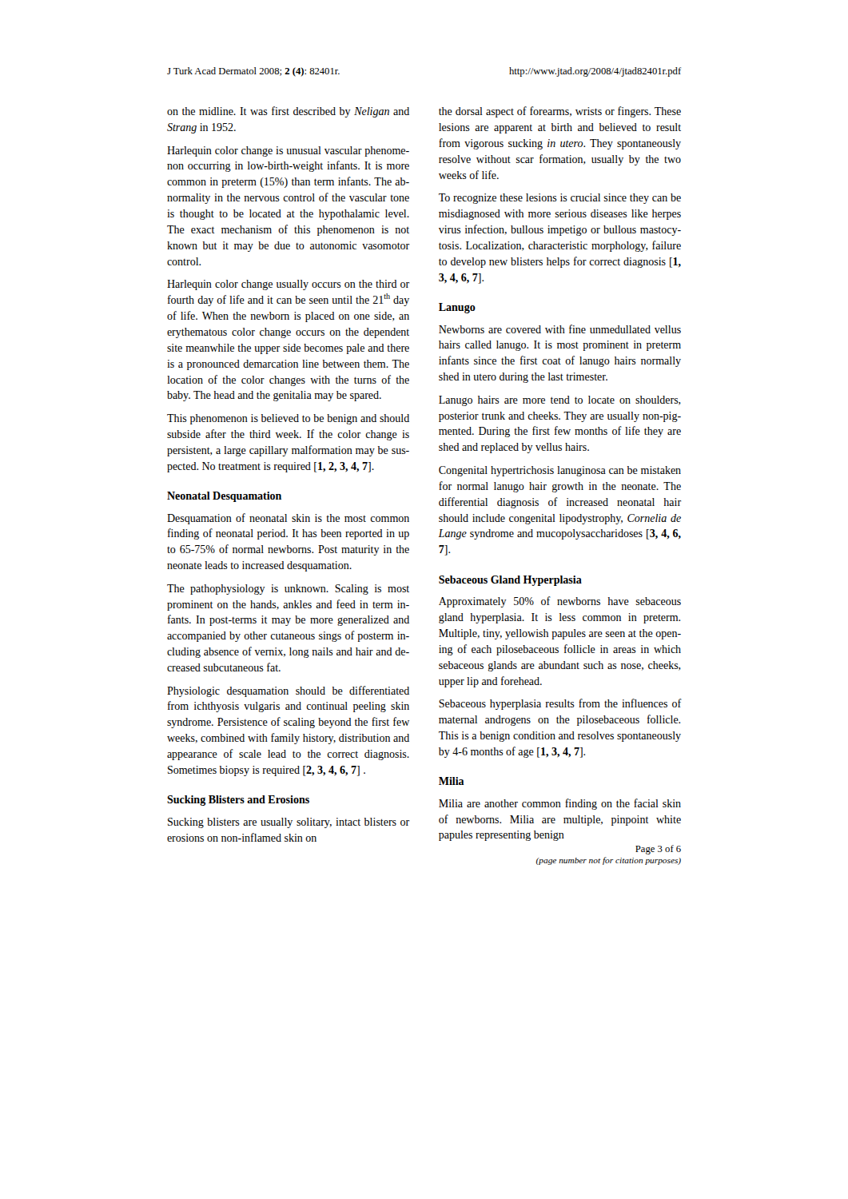J Turk Acad Dermatol 2008; 2 (4): 82401r.
http://www.jtad.org/2008/4/jtad82401r.pdf
on the midline. It was first described by Neligan and Strang in 1952.
Harlequin color change is unusual vascular phenomenon occurring in low-birth-weight infants. It is more common in preterm (15%) than term infants. The abnormality in the nervous control of the vascular tone is thought to be located at the hypothalamic level. The exact mechanism of this phenomenon is not known but it may be due to autonomic vasomotor control.
Harlequin color change usually occurs on the third or fourth day of life and it can be seen until the 21th day of life. When the newborn is placed on one side, an erythematous color change occurs on the dependent site meanwhile the upper side becomes pale and there is a pronounced demarcation line between them. The location of the color changes with the turns of the baby. The head and the genitalia may be spared.
This phenomenon is believed to be benign and should subside after the third week. If the color change is persistent, a large capillary malformation may be suspected. No treatment is required [1, 2, 3, 4, 7].
Neonatal Desquamation
Desquamation of neonatal skin is the most common finding of neonatal period. It has been reported in up to 65-75% of normal newborns. Post maturity in the neonate leads to increased desquamation.
The pathophysiology is unknown. Scaling is most prominent on the hands, ankles and feed in term infants. In post-terms it may be more generalized and accompanied by other cutaneous sings of posterm including absence of vernix, long nails and hair and decreased subcutaneous fat.
Physiologic desquamation should be differentiated from ichthyosis vulgaris and continual peeling skin syndrome. Persistence of scaling beyond the first few weeks, combined with family history, distribution and appearance of scale lead to the correct diagnosis. Sometimes biopsy is required [2, 3, 4, 6, 7] .
Sucking Blisters and Erosions
Sucking blisters are usually solitary, intact blisters or erosions on non-inflamed skin on
the dorsal aspect of forearms, wrists or fingers. These lesions are apparent at birth and believed to result from vigorous sucking in utero. They spontaneously resolve without scar formation, usually by the two weeks of life.
To recognize these lesions is crucial since they can be misdiagnosed with more serious diseases like herpes virus infection, bullous impetigo or bullous mastocytosis. Localization, characteristic morphology, failure to develop new blisters helps for correct diagnosis [1, 3, 4, 6, 7].
Lanugo
Newborns are covered with fine unmedullated vellus hairs called lanugo. It is most prominent in preterm infants since the first coat of lanugo hairs normally shed in utero during the last trimester.
Lanugo hairs are more tend to locate on shoulders, posterior trunk and cheeks. They are usually non-pigmented. During the first few months of life they are shed and replaced by vellus hairs.
Congenital hypertrichosis lanuginosa can be mistaken for normal lanugo hair growth in the neonate. The differential diagnosis of increased neonatal hair should include congenital lipodystrophy, Cornelia de Lange syndrome and mucopolysaccharidoses [3, 4, 6, 7].
Sebaceous Gland Hyperplasia
Approximately 50% of newborns have sebaceous gland hyperplasia. It is less common in preterm. Multiple, tiny, yellowish papules are seen at the opening of each pilosebaceous follicle in areas in which sebaceous glands are abundant such as nose, cheeks, upper lip and forehead.
Sebaceous hyperplasia results from the influences of maternal androgens on the pilosebaceous follicle. This is a benign condition and resolves spontaneously by 4-6 months of age [1, 3, 4, 7].
Milia
Milia are another common finding on the facial skin of newborns. Milia are multiple, pinpoint white papules representing benign
Page 3 of 6
(page number not for citation purposes)